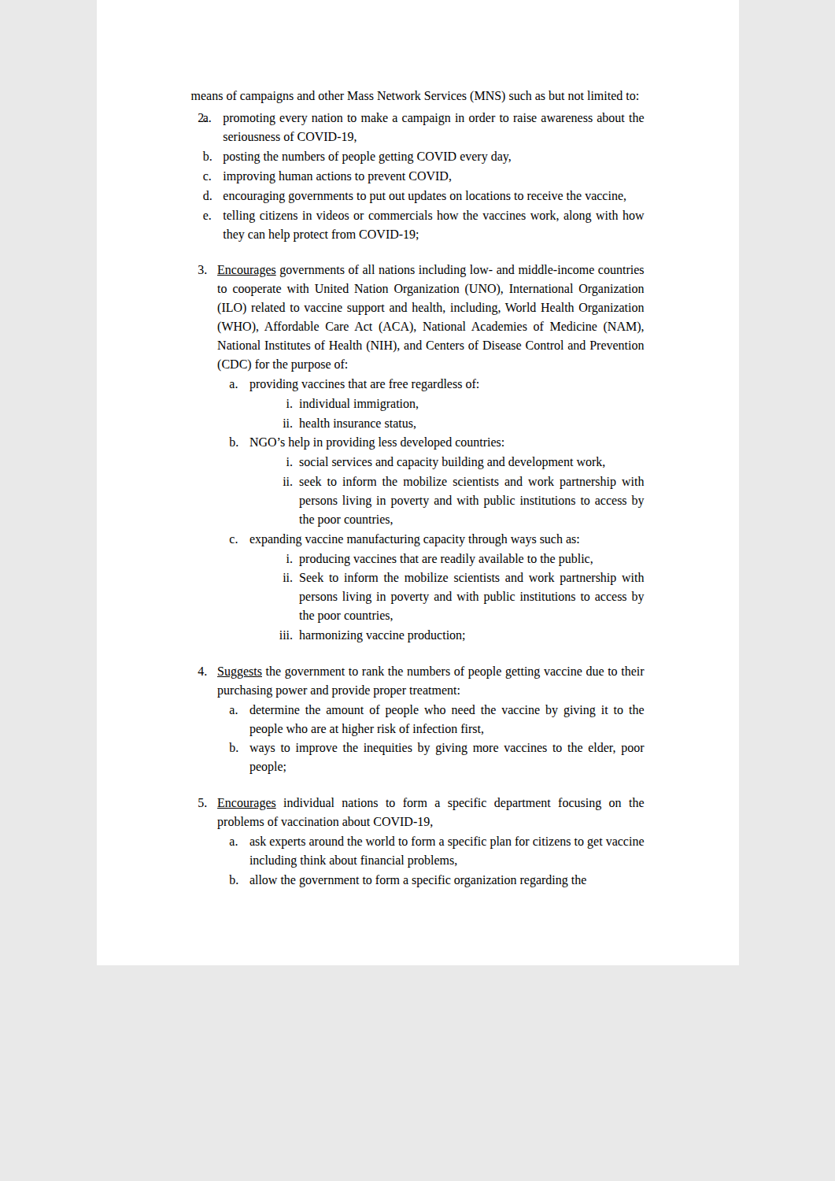means of campaigns and other Mass Network Services (MNS) such as but not limited to:
promoting every nation to make a campaign in order to raise awareness about the seriousness of COVID-19,
posting the numbers of people getting COVID every day,
improving human actions to prevent COVID,
encouraging governments to put out updates on locations to receive the vaccine,
telling citizens in videos or commercials how the vaccines work, along with how they can help protect from COVID-19;
Encourages governments of all nations including low- and middle-income countries to cooperate with United Nation Organization (UNO), International Organization (ILO) related to vaccine support and health, including, World Health Organization (WHO), Affordable Care Act (ACA), National Academies of Medicine (NAM), National Institutes of Health (NIH), and Centers of Disease Control and Prevention (CDC) for the purpose of:
providing vaccines that are free regardless of:
individual immigration,
health insurance status,
NGO’s help in providing less developed countries:
social services and capacity building and development work,
seek to inform the mobilize scientists and work partnership with persons living in poverty and with public institutions to access by the poor countries,
expanding vaccine manufacturing capacity through ways such as:
producing vaccines that are readily available to the public,
Seek to inform the mobilize scientists and work partnership with persons living in poverty and with public institutions to access by the poor countries,
harmonizing vaccine production;
Suggests the government to rank the numbers of people getting vaccine due to their purchasing power and provide proper treatment:
determine the amount of people who need the vaccine by giving it to the people who are at higher risk of infection first,
ways to improve the inequities by giving more vaccines to the elder, poor people;
Encourages individual nations to form a specific department focusing on the problems of vaccination about COVID-19,
ask experts around the world to form a specific plan for citizens to get vaccine including think about financial problems,
allow the government to form a specific organization regarding the